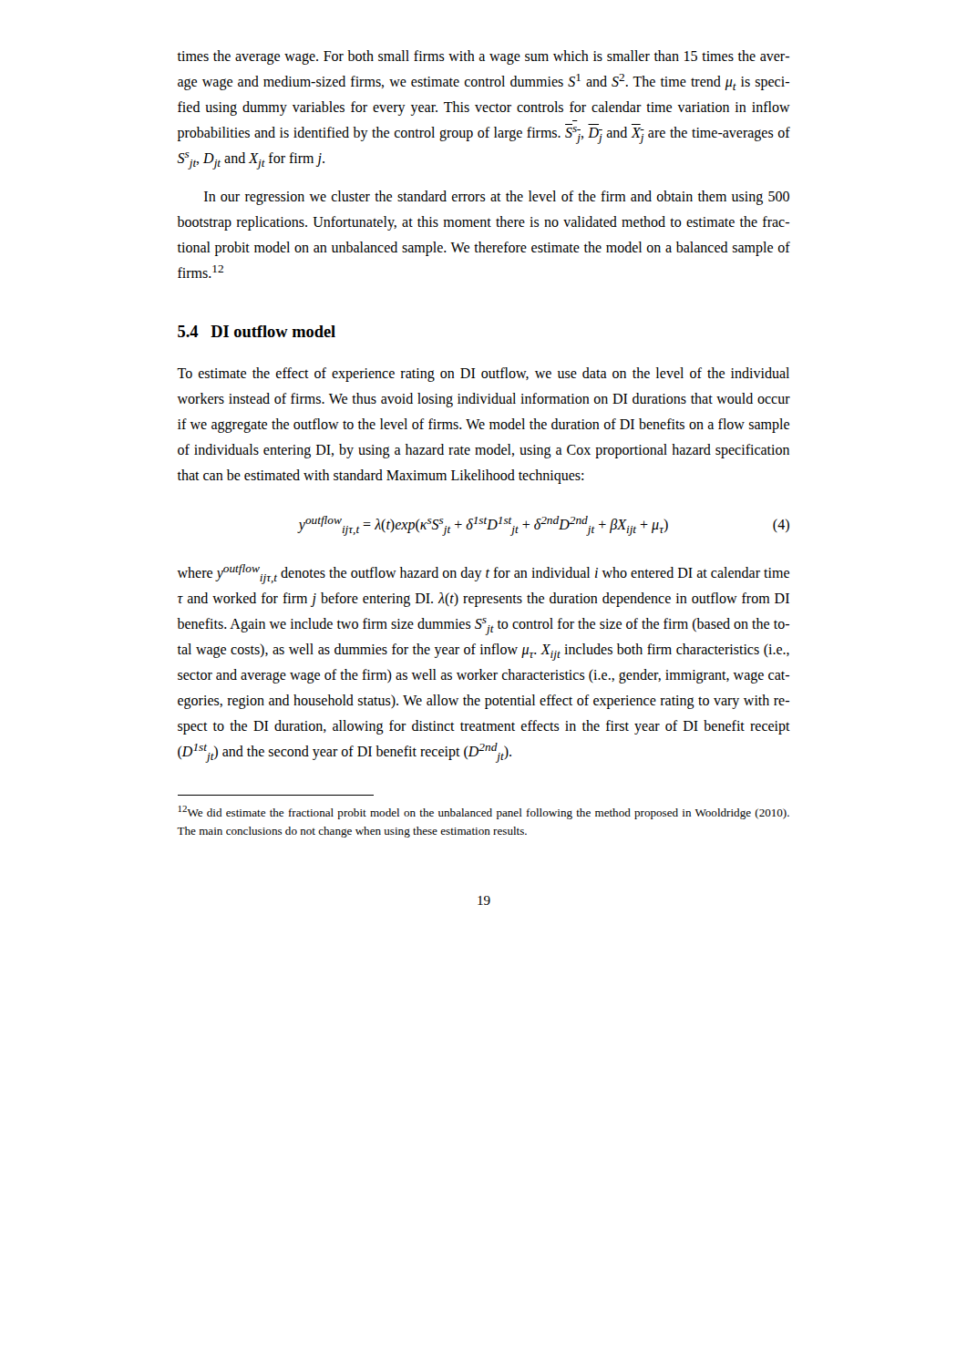times the average wage. For both small firms with a wage sum which is smaller than 15 times the average wage and medium-sized firms, we estimate control dummies S1 and S2. The time trend μt is specified using dummy variables for every year. This vector controls for calendar time variation in inflow probabilities and is identified by the control group of large firms. Ssj, Dj and Xj are the time-averages of Ssjt, Djt and Xjt for firm j.
In our regression we cluster the standard errors at the level of the firm and obtain them using 500 bootstrap replications. Unfortunately, at this moment there is no validated method to estimate the fractional probit model on an unbalanced sample. We therefore estimate the model on a balanced sample of firms.12
5.4 DI outflow model
To estimate the effect of experience rating on DI outflow, we use data on the level of the individual workers instead of firms. We thus avoid losing individual information on DI durations that would occur if we aggregate the outflow to the level of firms. We model the duration of DI benefits on a flow sample of individuals entering DI, by using a hazard rate model, using a Cox proportional hazard specification that can be estimated with standard Maximum Likelihood techniques:
youtflowijτ,t = λ(t)exp(κsSsjt + δ1stD1stjt + δ2ndD2ndjt + βXijt + μτ) (4)
where youtflowijτ,t denotes the outflow hazard on day t for an individual i who entered DI at calendar time τ and worked for firm j before entering DI. λ(t) represents the duration dependence in outflow from DI benefits. Again we include two firm size dummies Ssjt to control for the size of the firm (based on the total wage costs), as well as dummies for the year of inflow μτ. Xijt includes both firm characteristics (i.e., sector and average wage of the firm) as well as worker characteristics (i.e., gender, immigrant, wage categories, region and household status). We allow the potential effect of experience rating to vary with respect to the DI duration, allowing for distinct treatment effects in the first year of DI benefit receipt (D1stjt) and the second year of DI benefit receipt (D2ndjt).
12We did estimate the fractional probit model on the unbalanced panel following the method proposed in Wooldridge (2010). The main conclusions do not change when using these estimation results.
19